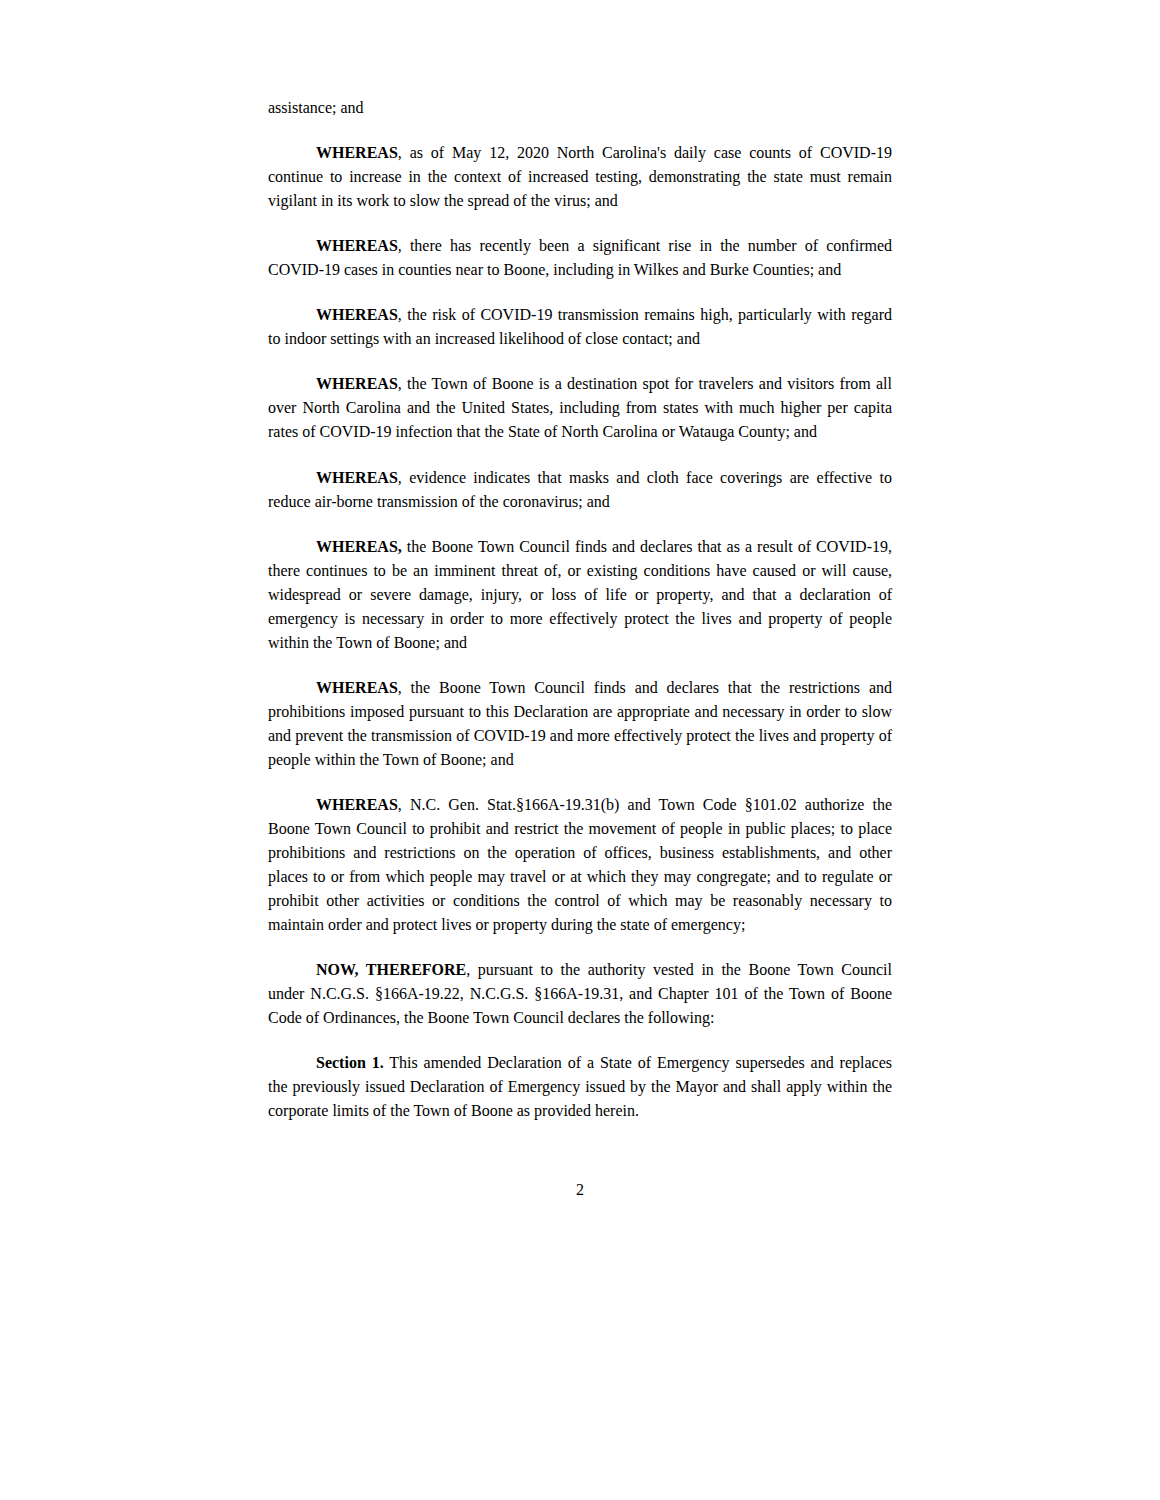assistance; and
WHEREAS, as of May 12, 2020 North Carolina's daily case counts of COVID-19 continue to increase in the context of increased testing, demonstrating the state must remain vigilant in its work to slow the spread of the virus; and
WHEREAS, there has recently been a significant rise in the number of confirmed COVID-19 cases in counties near to Boone, including in Wilkes and Burke Counties; and
WHEREAS, the risk of COVID-19 transmission remains high, particularly with regard to indoor settings with an increased likelihood of close contact; and
WHEREAS, the Town of Boone is a destination spot for travelers and visitors from all over North Carolina and the United States, including from states with much higher per capita rates of COVID-19 infection that the State of North Carolina or Watauga County; and
WHEREAS, evidence indicates that masks and cloth face coverings are effective to reduce air-borne transmission of the coronavirus; and
WHEREAS, the Boone Town Council finds and declares that as a result of COVID-19, there continues to be an imminent threat of, or existing conditions have caused or will cause, widespread or severe damage, injury, or loss of life or property, and that a declaration of emergency is necessary in order to more effectively protect the lives and property of people within the Town of Boone; and
WHEREAS, the Boone Town Council finds and declares that the restrictions and prohibitions imposed pursuant to this Declaration are appropriate and necessary in order to slow and prevent the transmission of COVID-19 and more effectively protect the lives and property of people within the Town of Boone; and
WHEREAS, N.C. Gen. Stat.§166A-19.31(b) and Town Code §101.02 authorize the Boone Town Council to prohibit and restrict the movement of people in public places; to place prohibitions and restrictions on the operation of offices, business establishments, and other places to or from which people may travel or at which they may congregate; and to regulate or prohibit other activities or conditions the control of which may be reasonably necessary to maintain order and protect lives or property during the state of emergency;
NOW, THEREFORE, pursuant to the authority vested in the Boone Town Council under N.C.G.S. §166A-19.22, N.C.G.S. §166A-19.31, and Chapter 101 of the Town of Boone Code of Ordinances, the Boone Town Council declares the following:
Section 1. This amended Declaration of a State of Emergency supersedes and replaces the previously issued Declaration of Emergency issued by the Mayor and shall apply within the corporate limits of the Town of Boone as provided herein.
2